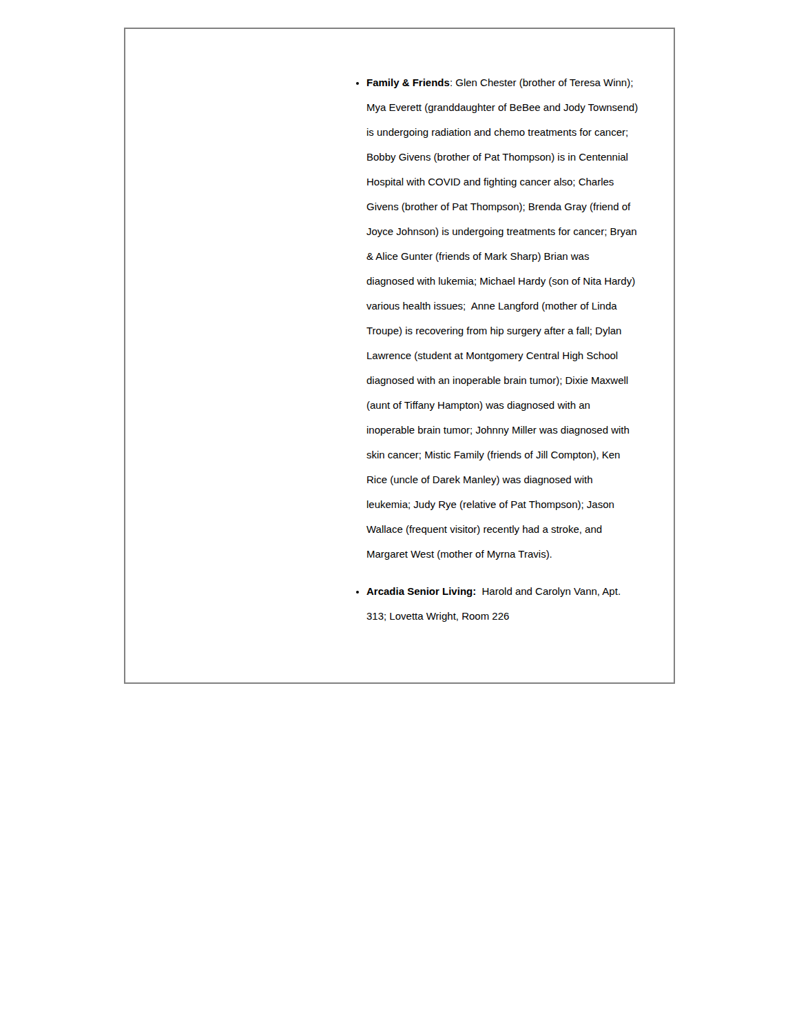Family & Friends: Glen Chester (brother of Teresa Winn); Mya Everett (granddaughter of BeBee and Jody Townsend) is undergoing radiation and chemo treatments for cancer; Bobby Givens (brother of Pat Thompson) is in Centennial Hospital with COVID and fighting cancer also; Charles Givens (brother of Pat Thompson); Brenda Gray (friend of Joyce Johnson) is undergoing treatments for cancer; Bryan & Alice Gunter (friends of Mark Sharp) Brian was diagnosed with lukemia; Michael Hardy (son of Nita Hardy) various health issues; Anne Langford (mother of Linda Troupe) is recovering from hip surgery after a fall; Dylan Lawrence (student at Montgomery Central High School diagnosed with an inoperable brain tumor); Dixie Maxwell (aunt of Tiffany Hampton) was diagnosed with an inoperable brain tumor; Johnny Miller was diagnosed with skin cancer; Mistic Family (friends of Jill Compton), Ken Rice (uncle of Darek Manley) was diagnosed with leukemia; Judy Rye (relative of Pat Thompson); Jason Wallace (frequent visitor) recently had a stroke, and Margaret West (mother of Myrna Travis).
Arcadia Senior Living: Harold and Carolyn Vann, Apt. 313; Lovetta Wright, Room 226